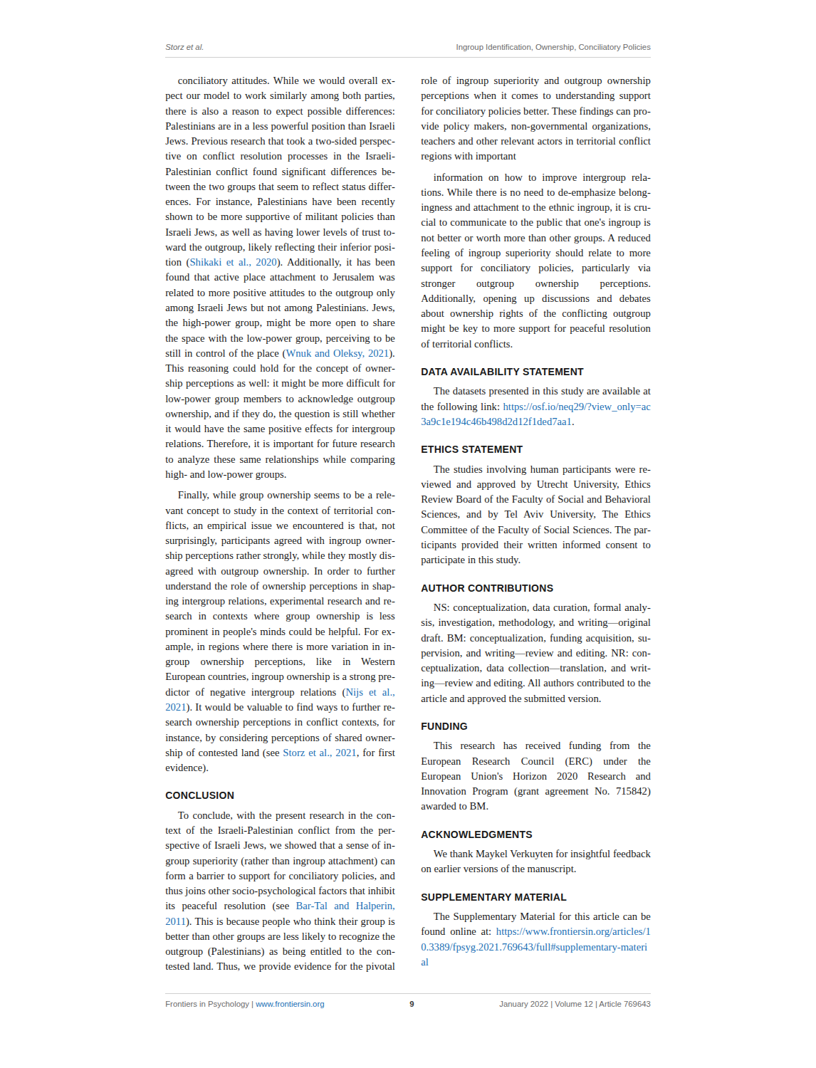Storz et al. Ingroup Identification, Ownership, Conciliatory Policies
conciliatory attitudes. While we would overall expect our model to work similarly among both parties, there is also a reason to expect possible differences: Palestinians are in a less powerful position than Israeli Jews. Previous research that took a two-sided perspective on conflict resolution processes in the Israeli-Palestinian conflict found significant differences between the two groups that seem to reflect status differences. For instance, Palestinians have been recently shown to be more supportive of militant policies than Israeli Jews, as well as having lower levels of trust toward the outgroup, likely reflecting their inferior position (Shikaki et al., 2020). Additionally, it has been found that active place attachment to Jerusalem was related to more positive attitudes to the outgroup only among Israeli Jews but not among Palestinians. Jews, the high-power group, might be more open to share the space with the low-power group, perceiving to be still in control of the place (Wnuk and Oleksy, 2021). This reasoning could hold for the concept of ownership perceptions as well: it might be more difficult for low-power group members to acknowledge outgroup ownership, and if they do, the question is still whether it would have the same positive effects for intergroup relations. Therefore, it is important for future research to analyze these same relationships while comparing high- and low-power groups.
Finally, while group ownership seems to be a relevant concept to study in the context of territorial conflicts, an empirical issue we encountered is that, not surprisingly, participants agreed with ingroup ownership perceptions rather strongly, while they mostly disagreed with outgroup ownership. In order to further understand the role of ownership perceptions in shaping intergroup relations, experimental research and research in contexts where group ownership is less prominent in people's minds could be helpful. For example, in regions where there is more variation in ingroup ownership perceptions, like in Western European countries, ingroup ownership is a strong predictor of negative intergroup relations (Nijs et al., 2021). It would be valuable to find ways to further research ownership perceptions in conflict contexts, for instance, by considering perceptions of shared ownership of contested land (see Storz et al., 2021, for first evidence).
Conclusion
To conclude, with the present research in the context of the Israeli-Palestinian conflict from the perspective of Israeli Jews, we showed that a sense of ingroup superiority (rather than ingroup attachment) can form a barrier to support for conciliatory policies, and thus joins other socio-psychological factors that inhibit its peaceful resolution (see Bar-Tal and Halperin, 2011). This is because people who think their group is better than other groups are less likely to recognize the outgroup (Palestinians) as being entitled to the contested land. Thus, we provide evidence for the pivotal role of ingroup superiority and outgroup ownership perceptions when it comes to understanding support for conciliatory policies better. These findings can provide policy makers, non-governmental organizations, teachers and other relevant actors in territorial conflict regions with important
information on how to improve intergroup relations. While there is no need to de-emphasize belongingness and attachment to the ethnic ingroup, it is crucial to communicate to the public that one's ingroup is not better or worth more than other groups. A reduced feeling of ingroup superiority should relate to more support for conciliatory policies, particularly via stronger outgroup ownership perceptions. Additionally, opening up discussions and debates about ownership rights of the conflicting outgroup might be key to more support for peaceful resolution of territorial conflicts.
Data Availability Statement
The datasets presented in this study are available at the following link: https://osf.io/neq29/?view_only=ac3a9c1e194c46b498d2d12f1ded7aa1.
Ethics Statement
The studies involving human participants were reviewed and approved by Utrecht University, Ethics Review Board of the Faculty of Social and Behavioral Sciences, and by Tel Aviv University, The Ethics Committee of the Faculty of Social Sciences. The participants provided their written informed consent to participate in this study.
Author Contributions
NS: conceptualization, data curation, formal analysis, investigation, methodology, and writing—original draft. BM: conceptualization, funding acquisition, supervision, and writing—review and editing. NR: conceptualization, data collection—translation, and writing—review and editing. All authors contributed to the article and approved the submitted version.
Funding
This research has received funding from the European Research Council (ERC) under the European Union's Horizon 2020 Research and Innovation Program (grant agreement No. 715842) awarded to BM.
Acknowledgments
We thank Maykel Verkuyten for insightful feedback on earlier versions of the manuscript.
Supplementary Material
The Supplementary Material for this article can be found online at: https://www.frontiersin.org/articles/10.3389/fpsyg.2021.769643/full#supplementary-material
Frontiers in Psychology | www.frontiersin.org 9 January 2022 | Volume 12 | Article 769643